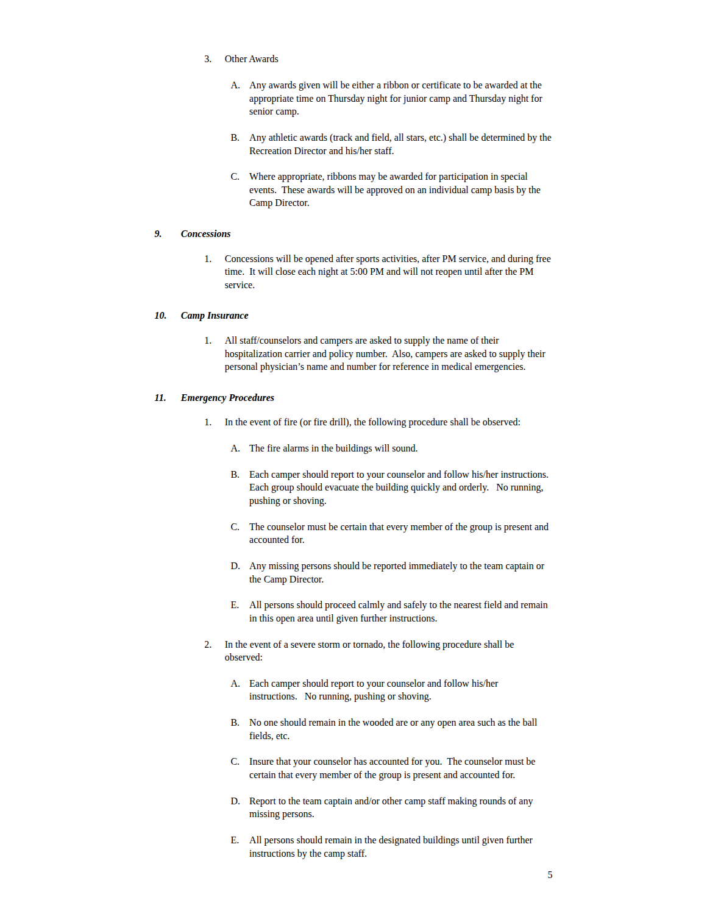3.
Other Awards
A.
Any awards given will be either a ribbon or certificate to be awarded at the appropriate time on Thursday night for junior camp and Thursday night for senior camp.
B.
Any athletic awards (track and field, all stars, etc.) shall be determined by the Recreation Director and his/her staff.
C.
Where appropriate, ribbons may be awarded for participation in special events. These awards will be approved on an individual camp basis by the Camp Director.
9.
Concessions
1.
Concessions will be opened after sports activities, after PM service, and during free time. It will close each night at 5:00 PM and will not reopen until after the PM service.
10.
Camp Insurance
1.
All staff/counselors and campers are asked to supply the name of their hospitalization carrier and policy number. Also, campers are asked to supply their personal physician’s name and number for reference in medical emergencies.
11.
Emergency Procedures
1.
In the event of fire (or fire drill), the following procedure shall be observed:
A.
The fire alarms in the buildings will sound.
B.
Each camper should report to your counselor and follow his/her instructions. Each group should evacuate the building quickly and orderly. No running, pushing or shoving.
C.
The counselor must be certain that every member of the group is present and accounted for.
D.
Any missing persons should be reported immediately to the team captain or the Camp Director.
E.
All persons should proceed calmly and safely to the nearest field and remain in this open area until given further instructions.
2.
In the event of a severe storm or tornado, the following procedure shall be observed:
A.
Each camper should report to your counselor and follow his/her instructions. No running, pushing or shoving.
B.
No one should remain in the wooded are or any open area such as the ball fields, etc.
C.
Insure that your counselor has accounted for you. The counselor must be certain that every member of the group is present and accounted for.
D.
Report to the team captain and/or other camp staff making rounds of any missing persons.
E.
All persons should remain in the designated buildings until given further instructions by the camp staff.
5